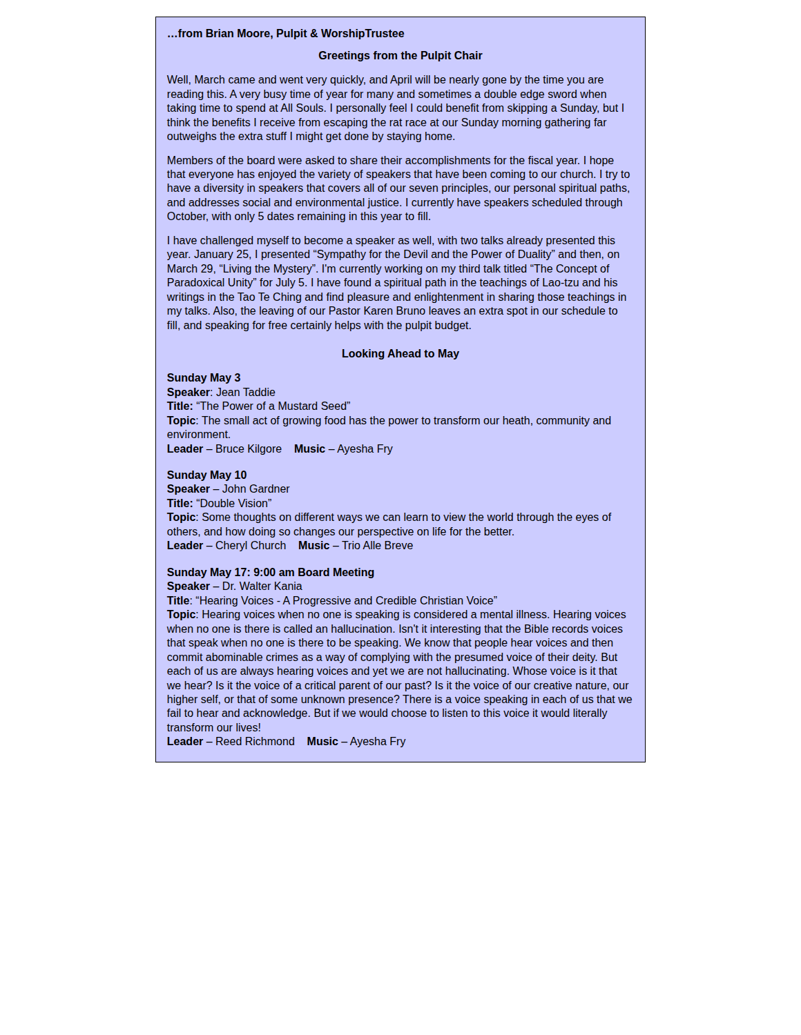…from Brian Moore, Pulpit & WorshipTrustee
Greetings from the Pulpit Chair
Well, March came and went very quickly, and April will be nearly gone by the time you are reading this. A very busy time of year for many and sometimes a double edge sword when taking time to spend at All Souls. I personally feel I could benefit from skipping a Sunday, but I think the benefits I receive from escaping the rat race at our Sunday morning gathering far outweighs the extra stuff I might get done by staying home.
Members of the board were asked to share their accomplishments for the fiscal year. I hope that everyone has enjoyed the variety of speakers that have been coming to our church. I try to have a diversity in speakers that covers all of our seven principles, our personal spiritual paths, and addresses social and environmental justice. I currently have speakers scheduled through October, with only 5 dates remaining in this year to fill.
I have challenged myself to become a speaker as well, with two talks already presented this year. January 25, I presented “Sympathy for the Devil and the Power of Duality” and then, on March 29, “Living the Mystery”. I'm currently working on my third talk titled “The Concept of Paradoxical Unity” for July 5. I have found a spiritual path in the teachings of Lao-tzu and his writings in the Tao Te Ching and find pleasure and enlightenment in sharing those teachings in my talks. Also, the leaving of our Pastor Karen Bruno leaves an extra spot in our schedule to fill, and speaking for free certainly helps with the pulpit budget.
Looking Ahead to May
Sunday May 3
Speaker: Jean Taddie
Title: “The Power of a Mustard Seed”
Topic: The small act of growing food has the power to transform our heath, community and environment.
Leader – Bruce Kilgore Music – Ayesha Fry
Sunday May 10
Speaker – John Gardner
Title: “Double Vision”
Topic: Some thoughts on different ways we can learn to view the world through the eyes of others, and how doing so changes our perspective on life for the better.
Leader – Cheryl Church Music – Trio Alle Breve
Sunday May 17: 9:00 am Board Meeting
Speaker – Dr. Walter Kania
Title: “Hearing Voices - A Progressive and Credible Christian Voice”
Topic: Hearing voices when no one is speaking is considered a mental illness. Hearing voices when no one is there is called an hallucination. Isn't it interesting that the Bible records voices that speak when no one is there to be speaking. We know that people hear voices and then commit abominable crimes as a way of complying with the presumed voice of their deity. But each of us are always hearing voices and yet we are not hallucinating. Whose voice is it that we hear? Is it the voice of a critical parent of our past? Is it the voice of our creative nature, our higher self, or that of some unknown presence? There is a voice speaking in each of us that we fail to hear and acknowledge. But if we would choose to listen to this voice it would literally transform our lives!
Leader – Reed Richmond Music – Ayesha Fry